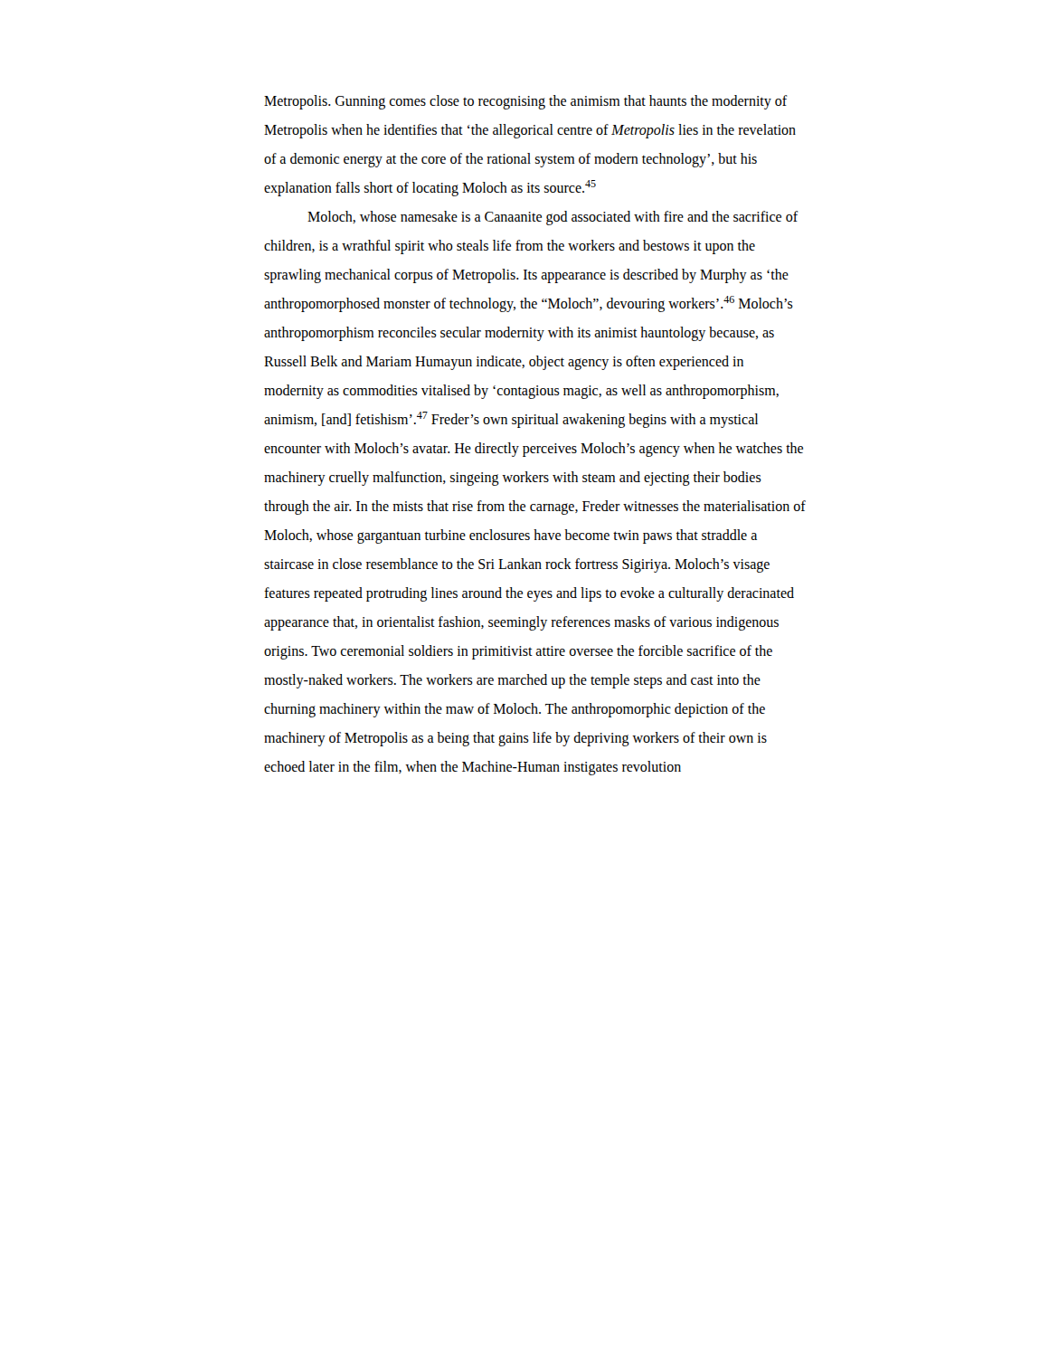Metropolis. Gunning comes close to recognising the animism that haunts the modernity of Metropolis when he identifies that ‘the allegorical centre of Metropolis lies in the revelation of a demonic energy at the core of the rational system of modern technology’, but his explanation falls short of locating Moloch as its source.45
Moloch, whose namesake is a Canaanite god associated with fire and the sacrifice of children, is a wrathful spirit who steals life from the workers and bestows it upon the sprawling mechanical corpus of Metropolis. Its appearance is described by Murphy as ‘the anthropomorphosed monster of technology, the “Moloch”, devouring workers’.46 Moloch’s anthropomorphism reconciles secular modernity with its animist hauntology because, as Russell Belk and Mariam Humayun indicate, object agency is often experienced in modernity as commodities vitalised by ‘contagious magic, as well as anthropomorphism, animism, [and] fetishism’.47 Freder’s own spiritual awakening begins with a mystical encounter with Moloch’s avatar. He directly perceives Moloch’s agency when he watches the machinery cruelly malfunction, singeing workers with steam and ejecting their bodies through the air. In the mists that rise from the carnage, Freder witnesses the materialisation of Moloch, whose gargantuan turbine enclosures have become twin paws that straddle a staircase in close resemblance to the Sri Lankan rock fortress Sigiriya. Moloch’s visage features repeated protruding lines around the eyes and lips to evoke a culturally deracinated appearance that, in orientalist fashion, seemingly references masks of various indigenous origins. Two ceremonial soldiers in primitivist attire oversee the forcible sacrifice of the mostly-naked workers. The workers are marched up the temple steps and cast into the churning machinery within the maw of Moloch. The anthropomorphic depiction of the machinery of Metropolis as a being that gains life by depriving workers of their own is echoed later in the film, when the Machine-Human instigates revolution